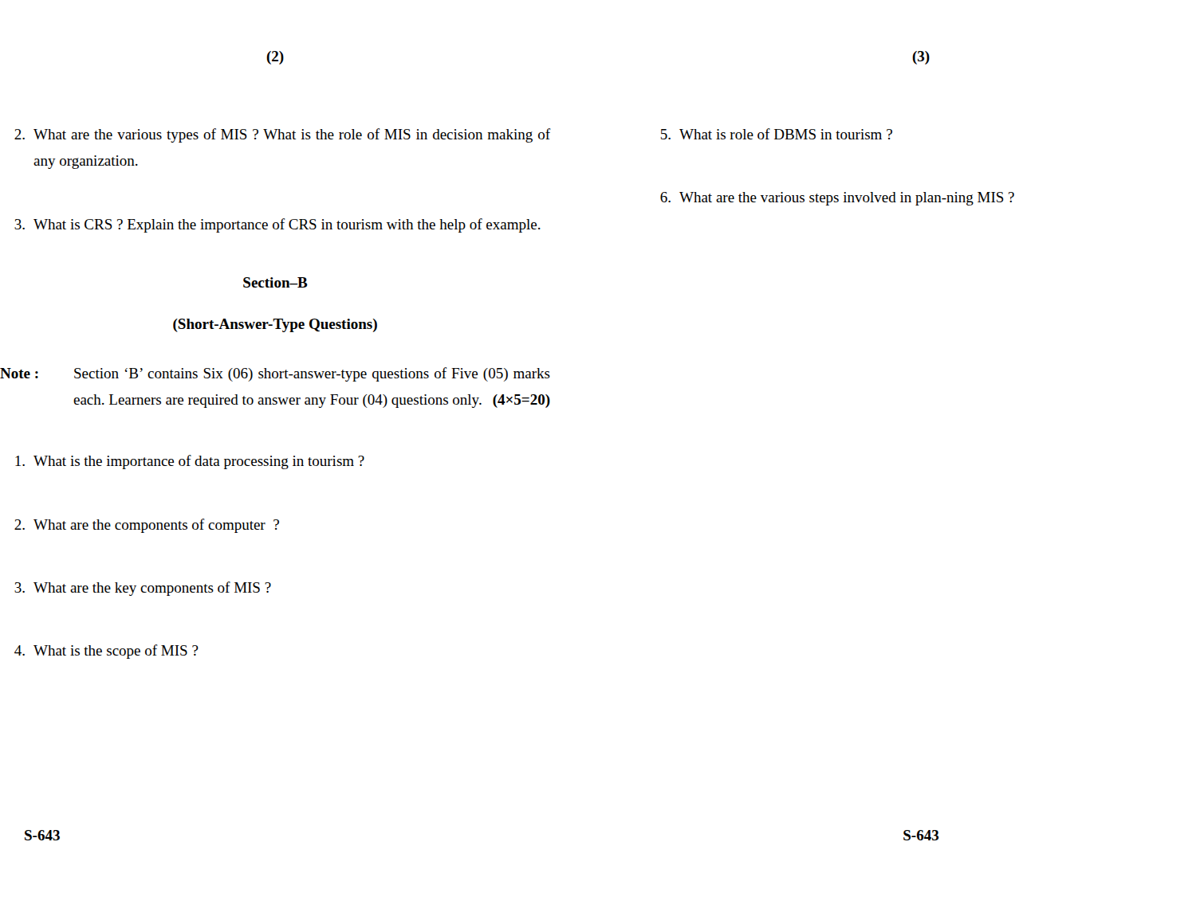(2)
2. What are the various types of MIS ? What is the role of MIS in decision making of any organization.
3. What is CRS ? Explain the importance of CRS in tourism with the help of example.
Section–B
(Short-Answer-Type Questions)
Note : Section ‘B’ contains Six (06) short-answer-type questions of Five (05) marks each. Learners are required to answer any Four (04) questions only. (4×5=20)
1. What is the importance of data processing in tourism ?
2. What are the components of computer ?
3. What are the key components of MIS ?
4. What is the scope of MIS ?
S-643
(3)
5. What is role of DBMS in tourism ?
6. What are the various steps involved in plan-ning MIS ?
S-643